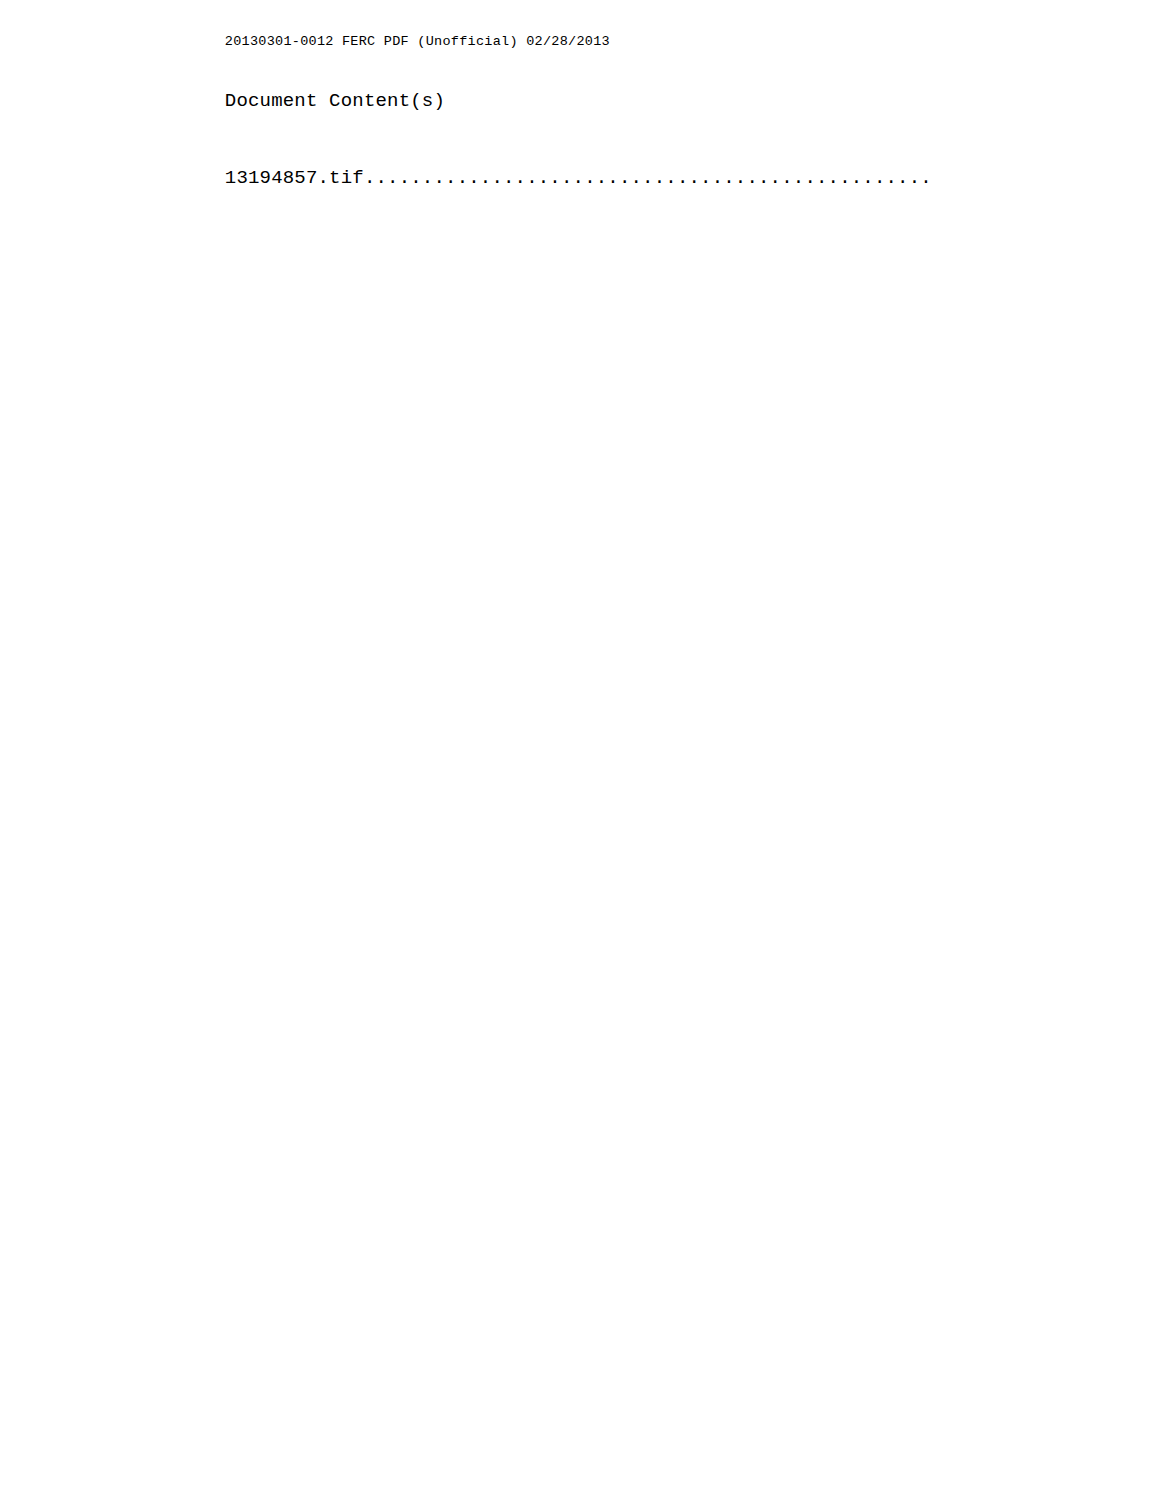20130301-0012 FERC PDF (Unofficial) 02/28/2013
Document Content(s)
13194857.tif.......................................................1-3